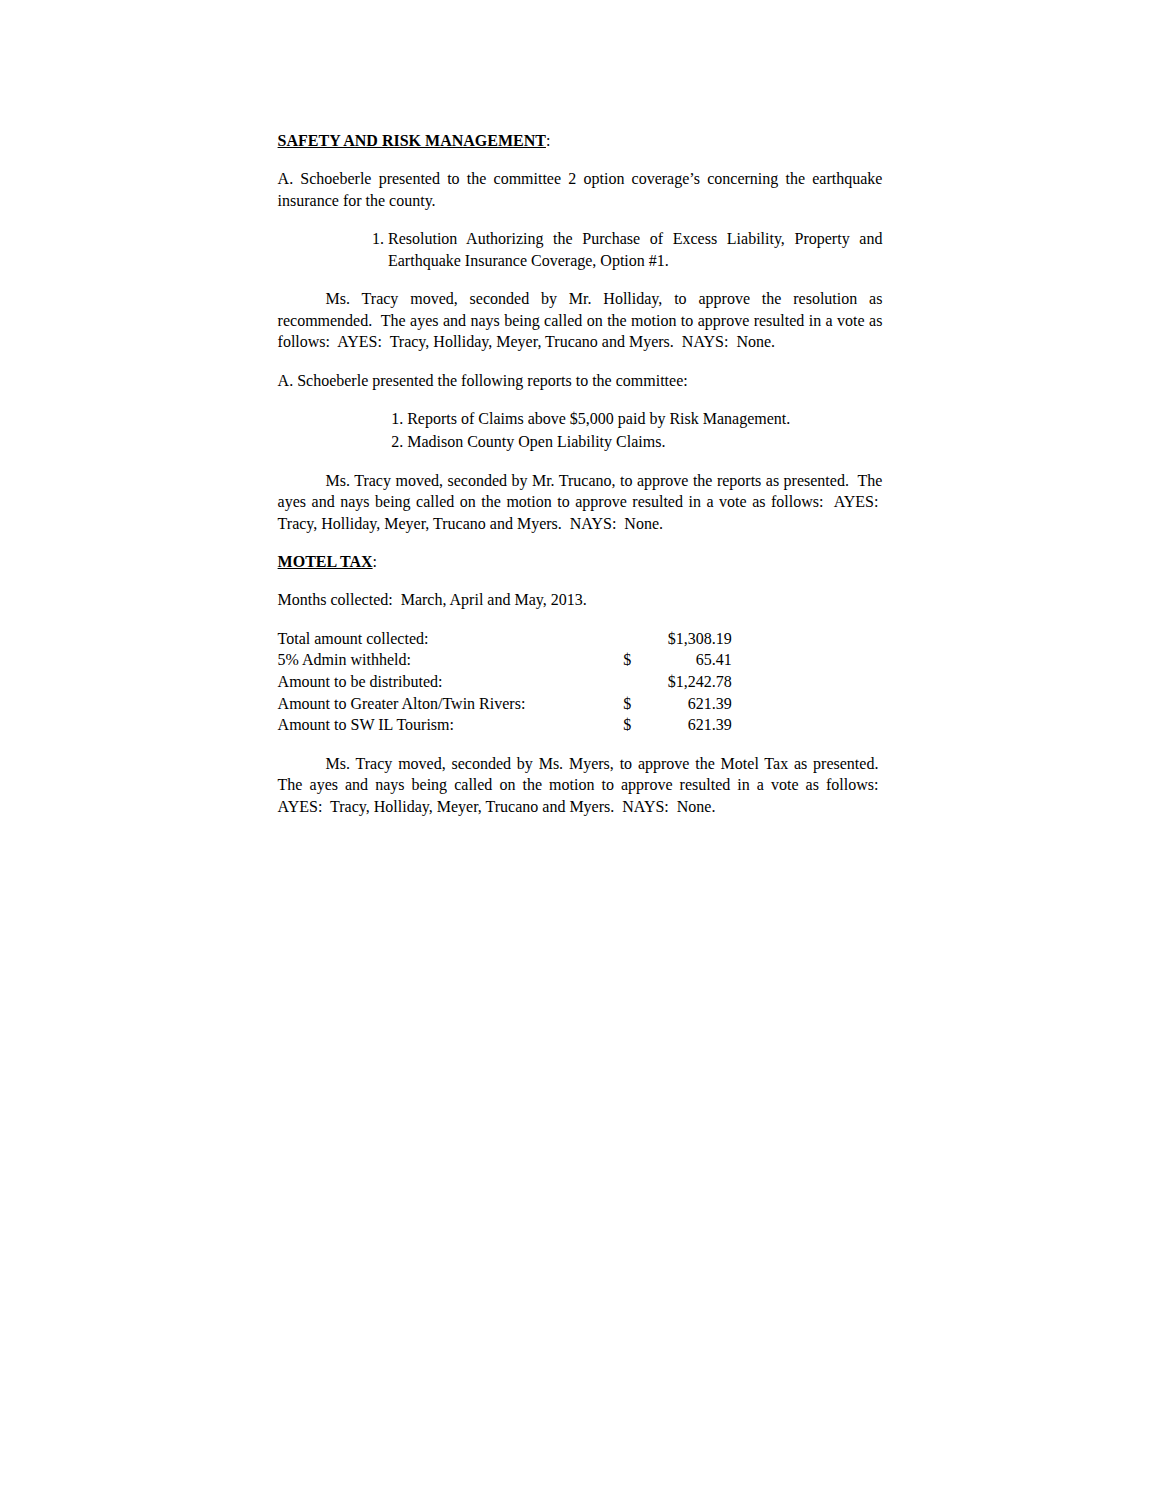SAFETY AND RISK MANAGEMENT:
A. Schoeberle presented to the committee 2 option coverage’s concerning the earthquake insurance for the county.
Resolution Authorizing the Purchase of Excess Liability, Property and Earthquake Insurance Coverage, Option #1.
Ms. Tracy moved, seconded by Mr. Holliday, to approve the resolution as recommended. The ayes and nays being called on the motion to approve resulted in a vote as follows: AYES: Tracy, Holliday, Meyer, Trucano and Myers. NAYS: None.
A. Schoeberle presented the following reports to the committee:
Reports of Claims above $5,000 paid by Risk Management.
Madison County Open Liability Claims.
Ms. Tracy moved, seconded by Mr. Trucano, to approve the reports as presented. The ayes and nays being called on the motion to approve resulted in a vote as follows: AYES: Tracy, Holliday, Meyer, Trucano and Myers. NAYS: None.
MOTEL TAX:
Months collected: March, April and May, 2013.
| Total amount collected: | | $1,308.19 |
| 5% Admin withheld: | $ | 65.41 |
| Amount to be distributed: | | $1,242.78 |
| Amount to Greater Alton/Twin Rivers: | $ | 621.39 |
| Amount to SW IL Tourism: | $ | 621.39 |
Ms. Tracy moved, seconded by Ms. Myers, to approve the Motel Tax as presented. The ayes and nays being called on the motion to approve resulted in a vote as follows: AYES: Tracy, Holliday, Meyer, Trucano and Myers. NAYS: None.